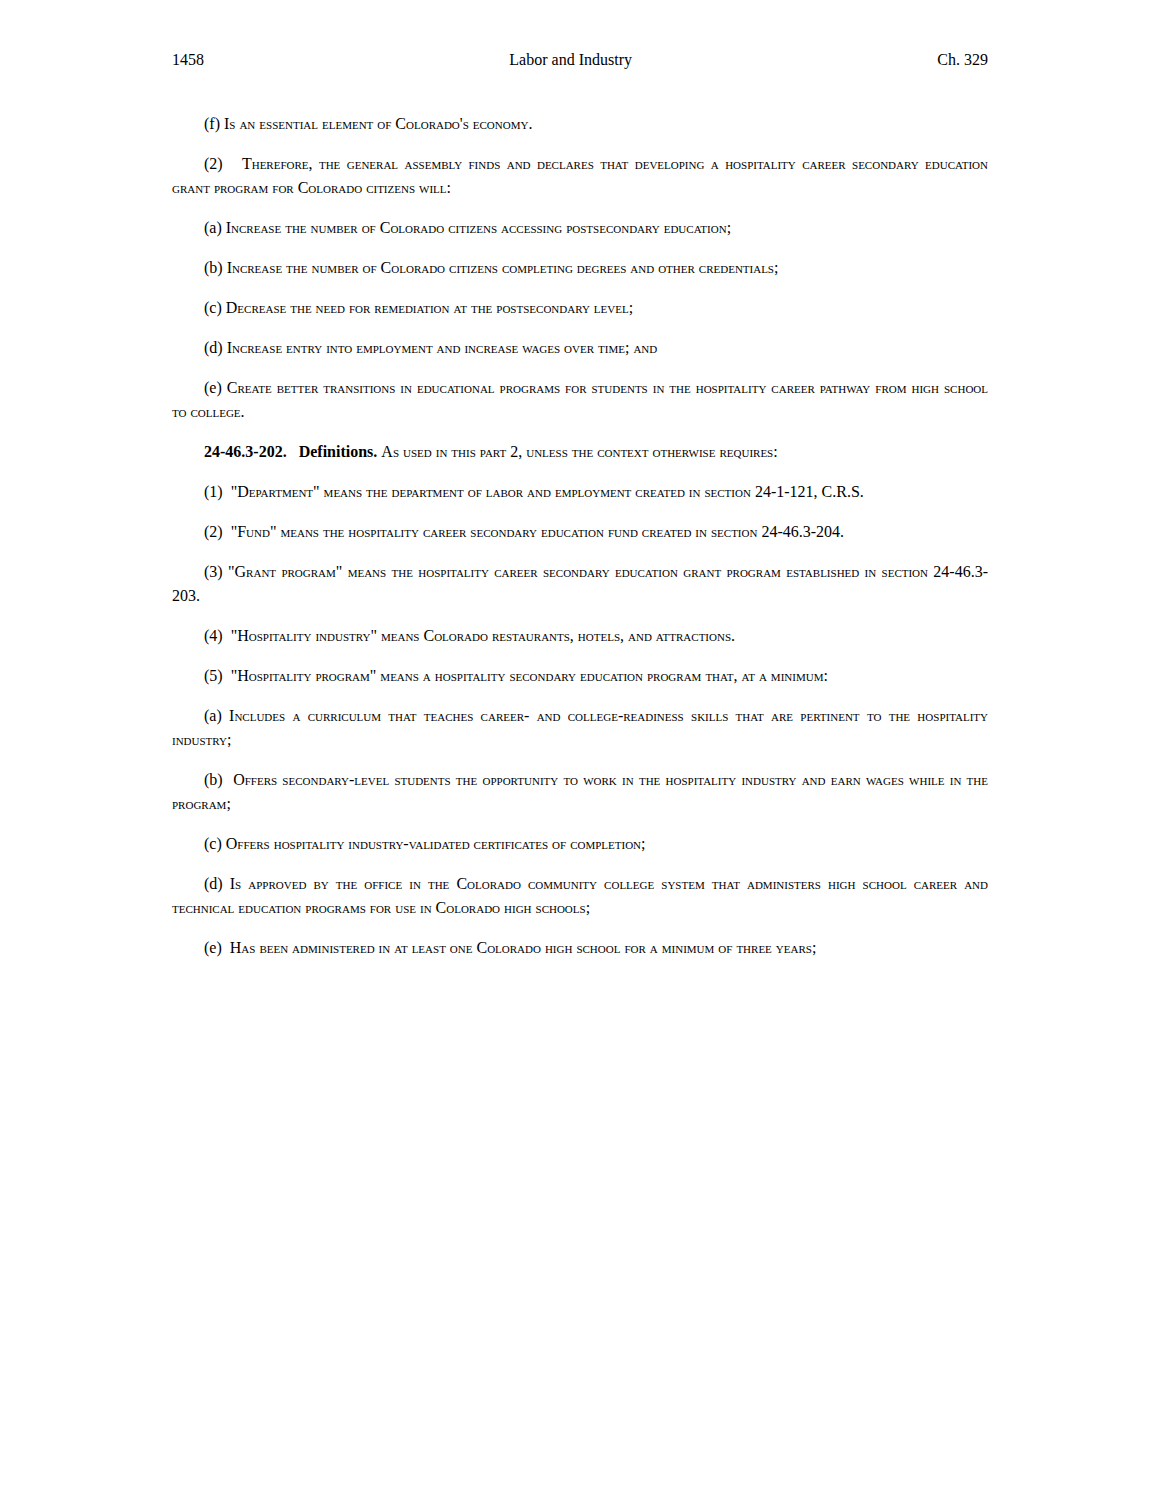1458 Labor and Industry Ch. 329
(f) Is an essential element of Colorado's economy.
(2) Therefore, the general assembly finds and declares that developing a hospitality career secondary education grant program for Colorado citizens will:
(a) Increase the number of Colorado citizens accessing postsecondary education;
(b) Increase the number of Colorado citizens completing degrees and other credentials;
(c) Decrease the need for remediation at the postsecondary level;
(d) Increase entry into employment and increase wages over time; and
(e) Create better transitions in educational programs for students in the hospitality career pathway from high school to college.
24-46.3-202. Definitions. As used in this part 2, unless the context otherwise requires:
(1) "Department" means the department of labor and employment created in section 24-1-121, C.R.S.
(2) "Fund" means the hospitality career secondary education fund created in section 24-46.3-204.
(3) "Grant program" means the hospitality career secondary education grant program established in section 24-46.3-203.
(4) "Hospitality industry" means Colorado restaurants, hotels, and attractions.
(5) "Hospitality program" means a hospitality secondary education program that, at a minimum:
(a) Includes a curriculum that teaches career- and college-readiness skills that are pertinent to the hospitality industry;
(b) Offers secondary-level students the opportunity to work in the hospitality industry and earn wages while in the program;
(c) Offers hospitality industry-validated certificates of completion;
(d) Is approved by the office in the Colorado community college system that administers high school career and technical education programs for use in Colorado high schools;
(e) Has been administered in at least one Colorado high school for a minimum of three years;